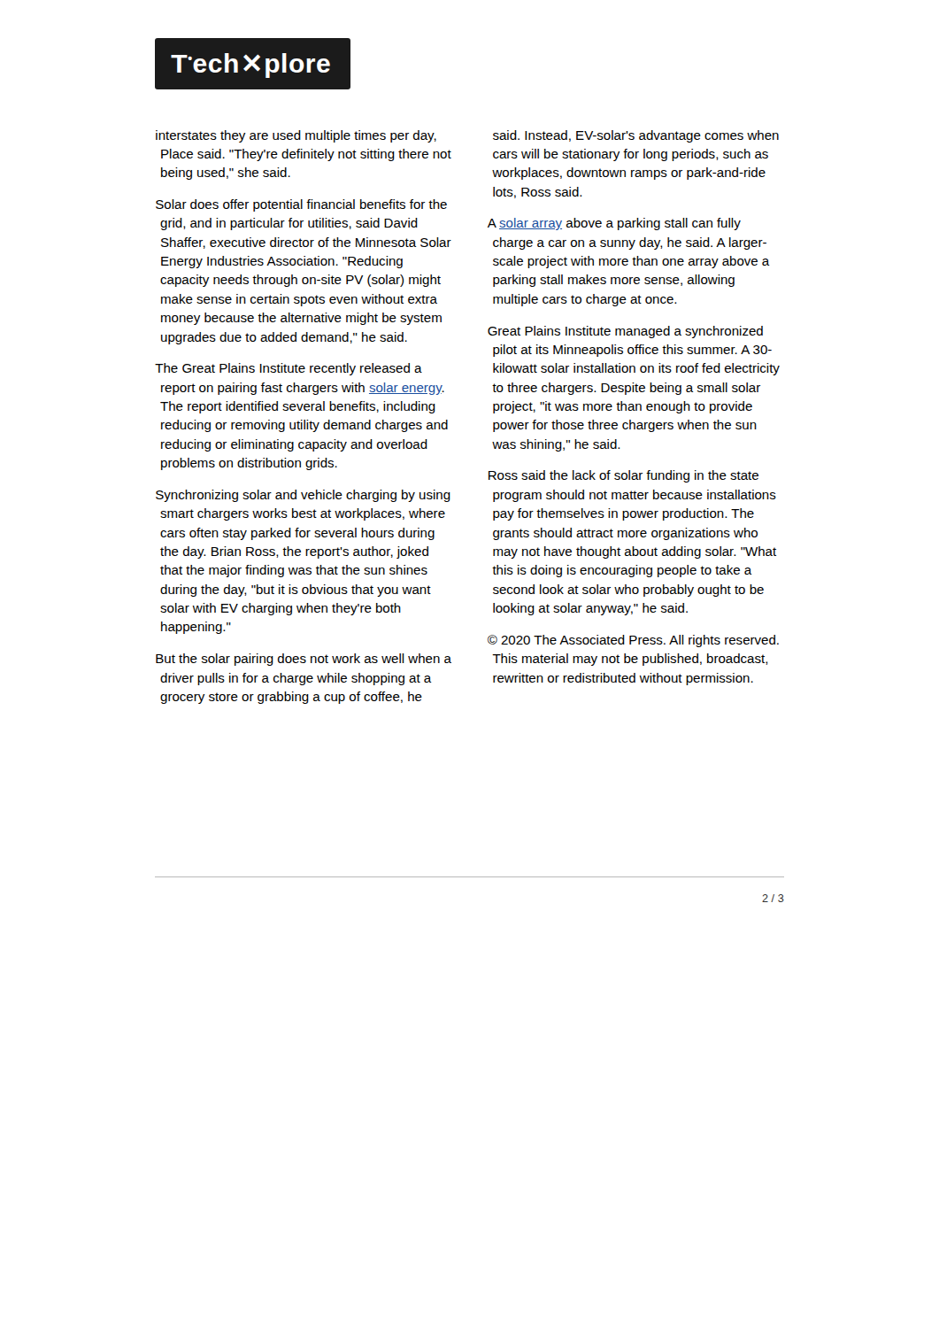T•ech✕plore
interstates they are used multiple times per day, Place said. "They're definitely not sitting there not being used," she said.
Solar does offer potential financial benefits for the grid, and in particular for utilities, said David Shaffer, executive director of the Minnesota Solar Energy Industries Association. "Reducing capacity needs through on-site PV (solar) might make sense in certain spots even without extra money because the alternative might be system upgrades due to added demand," he said.
The Great Plains Institute recently released a report on pairing fast chargers with solar energy. The report identified several benefits, including reducing or removing utility demand charges and reducing or eliminating capacity and overload problems on distribution grids.
Synchronizing solar and vehicle charging by using smart chargers works best at workplaces, where cars often stay parked for several hours during the day. Brian Ross, the report's author, joked that the major finding was that the sun shines during the day, "but it is obvious that you want solar with EV charging when they're both happening."
But the solar pairing does not work as well when a driver pulls in for a charge while shopping at a grocery store or grabbing a cup of coffee, he said. Instead, EV-solar's advantage comes when cars will be stationary for long periods, such as workplaces, downtown ramps or park-and-ride lots, Ross said.
A solar array above a parking stall can fully charge a car on a sunny day, he said. A larger-scale project with more than one array above a parking stall makes more sense, allowing multiple cars to charge at once.
Great Plains Institute managed a synchronized pilot at its Minneapolis office this summer. A 30-kilowatt solar installation on its roof fed electricity to three chargers. Despite being a small solar project, "it was more than enough to provide power for those three chargers when the sun was shining," he said.
Ross said the lack of solar funding in the state program should not matter because installations pay for themselves in power production. The grants should attract more organizations who may not have thought about adding solar. "What this is doing is encouraging people to take a second look at solar who probably ought to be looking at solar anyway," he said.
© 2020 The Associated Press. All rights reserved. This material may not be published, broadcast, rewritten or redistributed without permission.
2 / 3